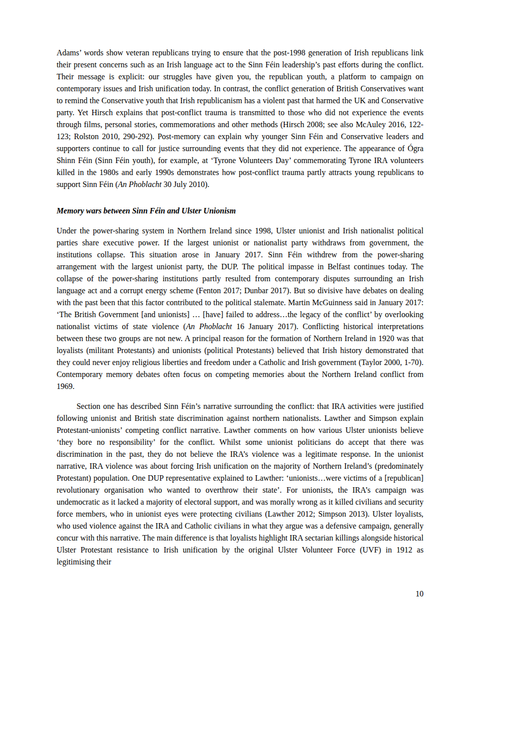Adams’ words show veteran republicans trying to ensure that the post-1998 generation of Irish republicans link their present concerns such as an Irish language act to the Sinn Féin leadership’s past efforts during the conflict. Their message is explicit: our struggles have given you, the republican youth, a platform to campaign on contemporary issues and Irish unification today. In contrast, the conflict generation of British Conservatives want to remind the Conservative youth that Irish republicanism has a violent past that harmed the UK and Conservative party. Yet Hirsch explains that post-conflict trauma is transmitted to those who did not experience the events through films, personal stories, commemorations and other methods (Hirsch 2008; see also McAuley 2016, 122-123; Rolston 2010, 290-292). Post-memory can explain why younger Sinn Féin and Conservative leaders and supporters continue to call for justice surrounding events that they did not experience. The appearance of Ógra Shinn Féin (Sinn Féin youth), for example, at ‘Tyrone Volunteers Day’ commemorating Tyrone IRA volunteers killed in the 1980s and early 1990s demonstrates how post-conflict trauma partly attracts young republicans to support Sinn Féin (An Phoblacht 30 July 2010).
Memory wars between Sinn Féin and Ulster Unionism
Under the power-sharing system in Northern Ireland since 1998, Ulster unionist and Irish nationalist political parties share executive power. If the largest unionist or nationalist party withdraws from government, the institutions collapse. This situation arose in January 2017. Sinn Féin withdrew from the power-sharing arrangement with the largest unionist party, the DUP. The political impasse in Belfast continues today. The collapse of the power-sharing institutions partly resulted from contemporary disputes surrounding an Irish language act and a corrupt energy scheme (Fenton 2017; Dunbar 2017). But so divisive have debates on dealing with the past been that this factor contributed to the political stalemate. Martin McGuinness said in January 2017: ‘The British Government [and unionists] … [have] failed to address…the legacy of the conflict’ by overlooking nationalist victims of state violence (An Phoblacht 16 January 2017). Conflicting historical interpretations between these two groups are not new. A principal reason for the formation of Northern Ireland in 1920 was that loyalists (militant Protestants) and unionists (political Protestants) believed that Irish history demonstrated that they could never enjoy religious liberties and freedom under a Catholic and Irish government (Taylor 2000, 1-70). Contemporary memory debates often focus on competing memories about the Northern Ireland conflict from 1969.
Section one has described Sinn Féin’s narrative surrounding the conflict: that IRA activities were justified following unionist and British state discrimination against northern nationalists. Lawther and Simpson explain Protestant-unionists’ competing conflict narrative. Lawther comments on how various Ulster unionists believe ‘they bore no responsibility’ for the conflict. Whilst some unionist politicians do accept that there was discrimination in the past, they do not believe the IRA’s violence was a legitimate response. In the unionist narrative, IRA violence was about forcing Irish unification on the majority of Northern Ireland’s (predominately Protestant) population. One DUP representative explained to Lawther: ‘unionists…were victims of a [republican] revolutionary organisation who wanted to overthrow their state’. For unionists, the IRA’s campaign was undemocratic as it lacked a majority of electoral support, and was morally wrong as it killed civilians and security force members, who in unionist eyes were protecting civilians (Lawther 2012; Simpson 2013). Ulster loyalists, who used violence against the IRA and Catholic civilians in what they argue was a defensive campaign, generally concur with this narrative. The main difference is that loyalists highlight IRA sectarian killings alongside historical Ulster Protestant resistance to Irish unification by the original Ulster Volunteer Force (UVF) in 1912 as legitimising their
10